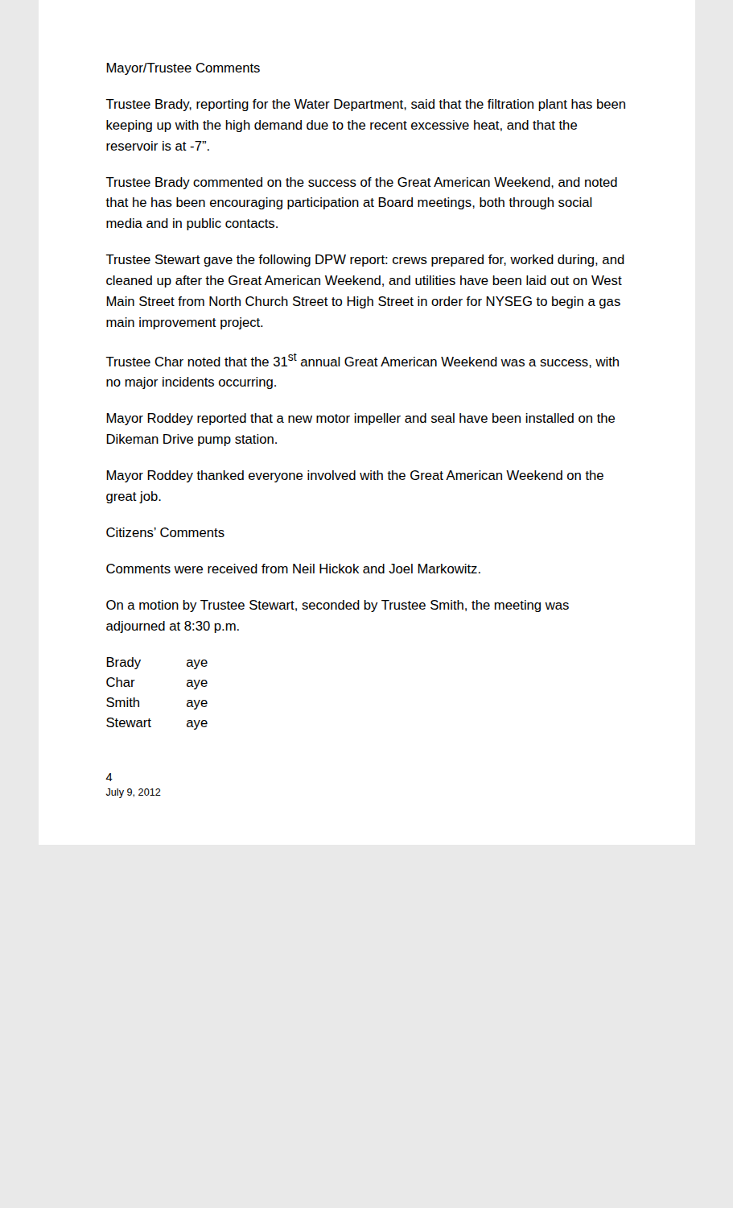Mayor/Trustee Comments
Trustee Brady, reporting for the Water Department, said that the filtration plant has been keeping up with the high demand due to the recent excessive heat, and that the reservoir is at -7”.
Trustee Brady commented on the success of the Great American Weekend, and noted that he has been encouraging participation at Board meetings, both through social media and in public contacts.
Trustee Stewart gave the following DPW report: crews prepared for, worked during, and cleaned up after the Great American Weekend, and utilities have been laid out on West Main Street from North Church Street to High Street in order for NYSEG to begin a gas main improvement project.
Trustee Char noted that the 31st annual Great American Weekend was a success, with no major incidents occurring.
Mayor Roddey reported that a new motor impeller and seal have been installed on the Dikeman Drive pump station.
Mayor Roddey thanked everyone involved with the Great American Weekend on the great job.
Citizens’ Comments
Comments were received from Neil Hickok and Joel Markowitz.
On a motion by Trustee Stewart, seconded by Trustee Smith, the meeting was adjourned at 8:30 p.m.
| Brady | aye |
| Char | aye |
| Smith | aye |
| Stewart | aye |
4
July 9, 2012